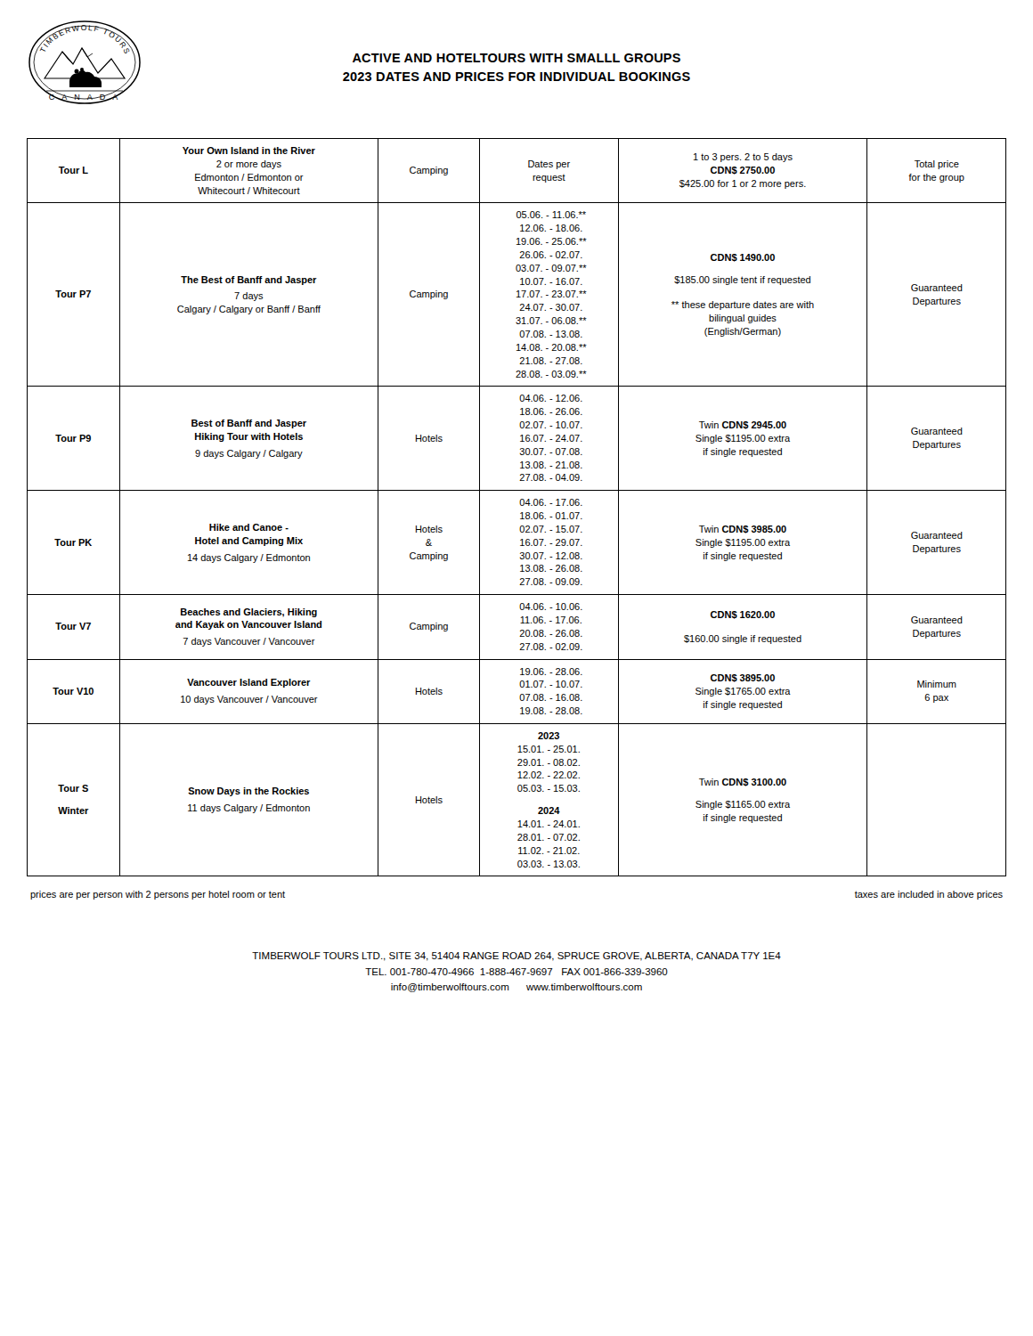TIMBERWOLF TOURS C A N A D A
ACTIVE AND HOTELTOURS WITH SMALLL GROUPS
2023 DATES AND PRICES FOR INDIVIDUAL BOOKINGS
| Tour L | Your Own Island in the River 2 or more days Edmonton / Edmonton or Whitecourt / Whitecourt | Camping | Dates per request | 1 to 3 pers. 2 to 5 days CDN$ 2750.00 $425.00 for 1 or 2 more pers. | Total price for the group |
| Tour P7 | The Best of Banff and Jasper 7 days Calgary / Calgary or Banff / Banff | Camping | 05.06. - 11.06.** 12.06. - 18.06. 19.06. - 25.06.** 26.06. - 02.07. 03.07. - 09.07.** 10.07. - 16.07. 17.07. - 23.07.** 24.07. - 30.07. 31.07. - 06.08.** 07.08. - 13.08. 14.08. - 20.08.** 21.08. - 27.08. 28.08. - 03.09.** | CDN$ 1490.00 $185.00 single tent if requested ** these departure dates are with bilingual guides (English/German) | Guaranteed Departures |
| Tour P9 | Best of Banff and Jasper Hiking Tour with Hotels 9 days Calgary / Calgary | Hotels | 04.06. - 12.06. 18.06. - 26.06. 02.07. - 10.07. 16.07. - 24.07. 30.07. - 07.08. 13.08. - 21.08. 27.08. - 04.09. | Twin CDN$ 2945.00 Single $1195.00 extra if single requested | Guaranteed Departures |
| Tour PK | Hike and Canoe - Hotel and Camping Mix 14 days Calgary / Edmonton | Hotels & Camping | 04.06. - 17.06. 18.06. - 01.07. 02.07. - 15.07. 16.07. - 29.07. 30.07. - 12.08. 13.08. - 26.08. 27.08. - 09.09. | Twin CDN$ 3985.00 Single $1195.00 extra if single requested | Guaranteed Departures |
| Tour V7 | Beaches and Glaciers, Hiking and Kayak on Vancouver Island 7 days Vancouver / Vancouver | Camping | 04.06. - 10.06. 11.06. - 17.06. 20.08. - 26.08. 27.08. - 02.09. | CDN$ 1620.00 $160.00 single if requested | Guaranteed Departures |
| Tour V10 | Vancouver Island Explorer 10 days Vancouver / Vancouver | Hotels | 19.06. - 28.06. 01.07. - 10.07. 07.08. - 16.08. 19.08. - 28.08. | CDN$ 3895.00 Single $1765.00 extra if single requested | Minimum 6 pax |
| Tour S Winter | Snow Days in the Rockies 11 days Calgary / Edmonton | Hotels | 2023 15.01. - 25.01. 29.01. - 08.02. 12.02. - 22.02. 05.03. - 15.03. 2024 14.01. - 24.01. 28.01. - 07.02. 11.02. - 21.02. 03.03. - 13.03. | Twin CDN$ 3100.00 Single $1165.00 extra if single requested | |
prices are per person with 2 persons per hotel room or tent taxes are included in above prices
TIMBERWOLF TOURS LTD., SITE 34, 51404 RANGE ROAD 264, SPRUCE GROVE, ALBERTA, CANADA T7Y 1E4
TEL. 001-780-470-4966 1-888-467-9697 FAX 001-866-339-3960
info@timberwolftours.com www.timberwolftours.com